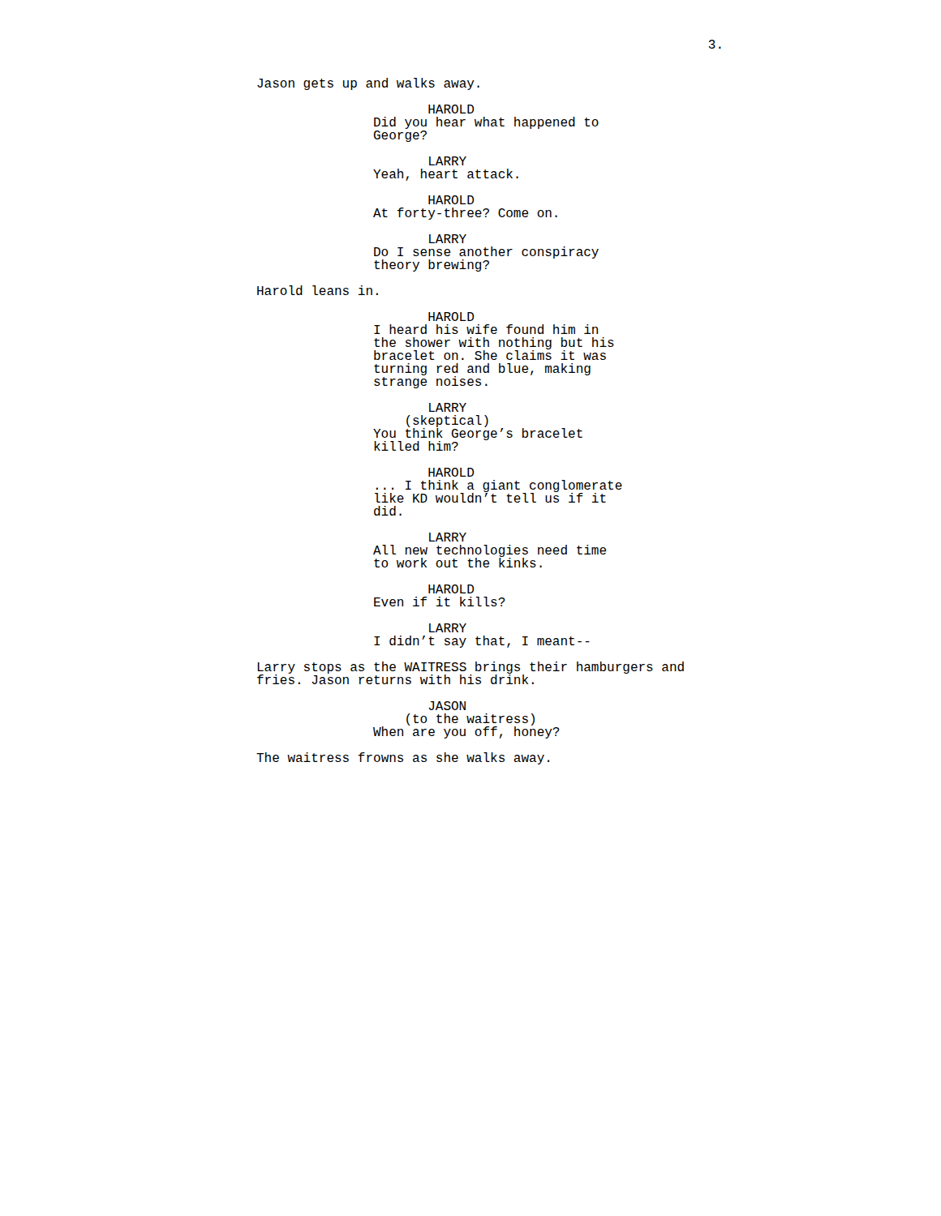3.
Jason gets up and walks away.
HAROLD
Did you hear what happened to George?
LARRY
Yeah, heart attack.
HAROLD
At forty-three? Come on.
LARRY
Do I sense another conspiracy theory brewing?
Harold leans in.
HAROLD
I heard his wife found him in the shower with nothing but his bracelet on. She claims it was turning red and blue, making strange noises.
LARRY
(skeptical)
You think George’s bracelet killed him?
HAROLD
... I think a giant conglomerate like KD wouldn’t tell us if it did.
LARRY
All new technologies need time to work out the kinks.
HAROLD
Even if it kills?
LARRY
I didn’t say that, I meant--
Larry stops as the WAITRESS brings their hamburgers and fries. Jason returns with his drink.
JASON
(to the waitress)
When are you off, honey?
The waitress frowns as she walks away.